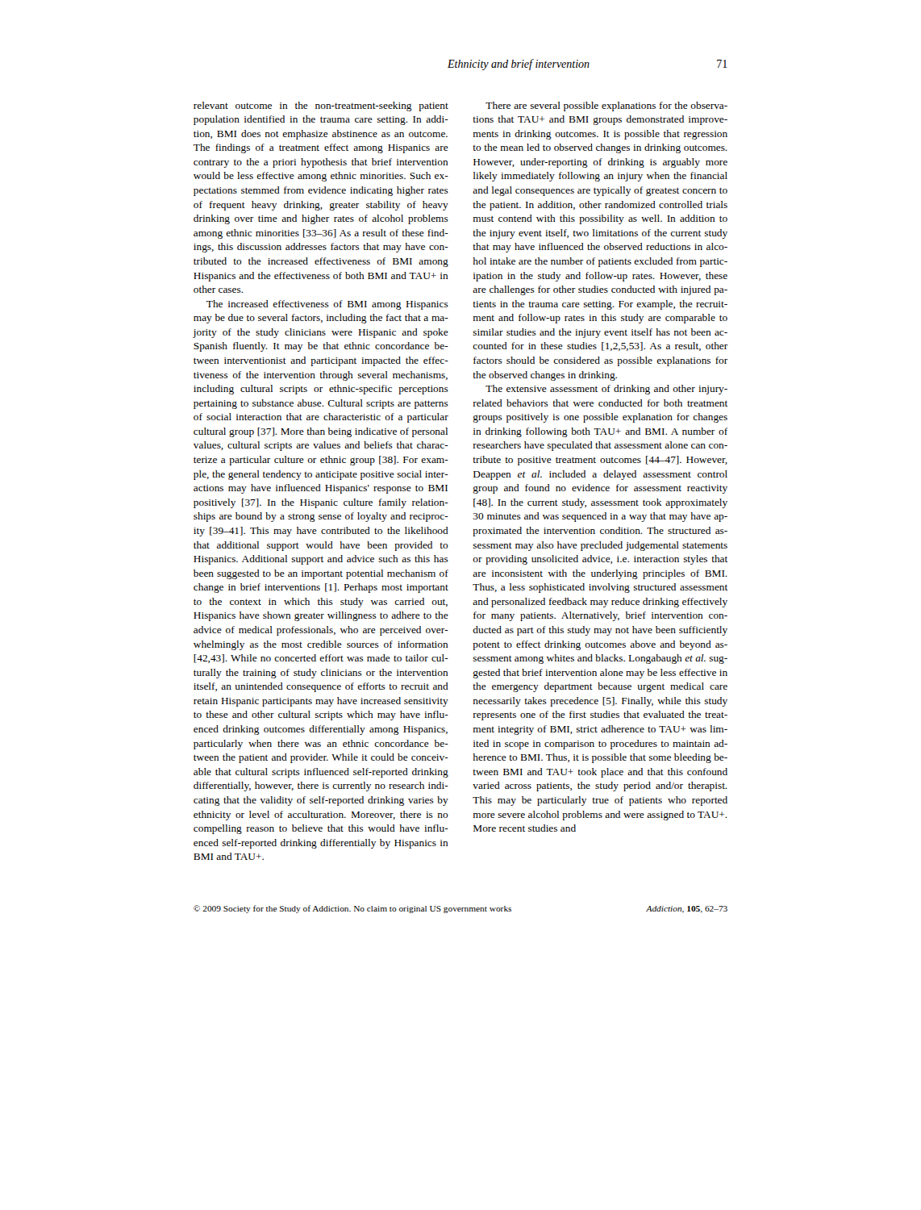Ethnicity and brief intervention 71
relevant outcome in the non-treatment-seeking patient population identified in the trauma care setting. In addition, BMI does not emphasize abstinence as an outcome. The findings of a treatment effect among Hispanics are contrary to the a priori hypothesis that brief intervention would be less effective among ethnic minorities. Such expectations stemmed from evidence indicating higher rates of frequent heavy drinking, greater stability of heavy drinking over time and higher rates of alcohol problems among ethnic minorities [33–36] As a result of these findings, this discussion addresses factors that may have contributed to the increased effectiveness of BMI among Hispanics and the effectiveness of both BMI and TAU+ in other cases.
The increased effectiveness of BMI among Hispanics may be due to several factors, including the fact that a majority of the study clinicians were Hispanic and spoke Spanish fluently. It may be that ethnic concordance between interventionist and participant impacted the effectiveness of the intervention through several mechanisms, including cultural scripts or ethnic-specific perceptions pertaining to substance abuse. Cultural scripts are patterns of social interaction that are characteristic of a particular cultural group [37]. More than being indicative of personal values, cultural scripts are values and beliefs that characterize a particular culture or ethnic group [38]. For example, the general tendency to anticipate positive social interactions may have influenced Hispanics' response to BMI positively [37]. In the Hispanic culture family relationships are bound by a strong sense of loyalty and reciprocity [39–41]. This may have contributed to the likelihood that additional support would have been provided to Hispanics. Additional support and advice such as this has been suggested to be an important potential mechanism of change in brief interventions [1]. Perhaps most important to the context in which this study was carried out, Hispanics have shown greater willingness to adhere to the advice of medical professionals, who are perceived overwhelmingly as the most credible sources of information [42,43]. While no concerted effort was made to tailor culturally the training of study clinicians or the intervention itself, an unintended consequence of efforts to recruit and retain Hispanic participants may have increased sensitivity to these and other cultural scripts which may have influenced drinking outcomes differentially among Hispanics, particularly when there was an ethnic concordance between the patient and provider. While it could be conceivable that cultural scripts influenced self-reported drinking differentially, however, there is currently no research indicating that the validity of self-reported drinking varies by ethnicity or level of acculturation. Moreover, there is no compelling reason to believe that this would have influenced self-reported drinking differentially by Hispanics in BMI and TAU+.
There are several possible explanations for the observations that TAU+ and BMI groups demonstrated improvements in drinking outcomes. It is possible that regression to the mean led to observed changes in drinking outcomes. However, under-reporting of drinking is arguably more likely immediately following an injury when the financial and legal consequences are typically of greatest concern to the patient. In addition, other randomized controlled trials must contend with this possibility as well. In addition to the injury event itself, two limitations of the current study that may have influenced the observed reductions in alcohol intake are the number of patients excluded from participation in the study and follow-up rates. However, these are challenges for other studies conducted with injured patients in the trauma care setting. For example, the recruitment and follow-up rates in this study are comparable to similar studies and the injury event itself has not been accounted for in these studies [1,2,5,53]. As a result, other factors should be considered as possible explanations for the observed changes in drinking.
The extensive assessment of drinking and other injury-related behaviors that were conducted for both treatment groups positively is one possible explanation for changes in drinking following both TAU+ and BMI. A number of researchers have speculated that assessment alone can contribute to positive treatment outcomes [44–47]. However, Deappen et al. included a delayed assessment control group and found no evidence for assessment reactivity [48]. In the current study, assessment took approximately 30 minutes and was sequenced in a way that may have approximated the intervention condition. The structured assessment may also have precluded judgemental statements or providing unsolicited advice, i.e. interaction styles that are inconsistent with the underlying principles of BMI. Thus, a less sophisticated involving structured assessment and personalized feedback may reduce drinking effectively for many patients. Alternatively, brief intervention conducted as part of this study may not have been sufficiently potent to effect drinking outcomes above and beyond assessment among whites and blacks. Longabaugh et al. suggested that brief intervention alone may be less effective in the emergency department because urgent medical care necessarily takes precedence [5]. Finally, while this study represents one of the first studies that evaluated the treatment integrity of BMI, strict adherence to TAU+ was limited in scope in comparison to procedures to maintain adherence to BMI. Thus, it is possible that some bleeding between BMI and TAU+ took place and that this confound varied across patients, the study period and/or therapist. This may be particularly true of patients who reported more severe alcohol problems and were assigned to TAU+. More recent studies and
© 2009 Society for the Study of Addiction. No claim to original US government works
Addiction, 105, 62–73